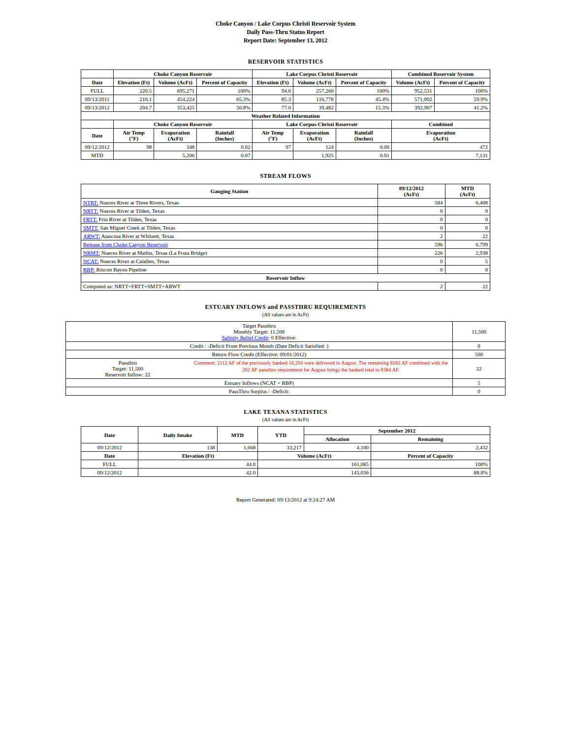Choke Canyon / Lake Corpus Christi Reservoir System
Daily Pass-Thru Status Report
Report Date: September 13, 2012
RESERVOIR STATISTICS
| | Choke Canyon Reservoir | Lake Corpus Christi Reservoir | Combined Reservoir System |
| --- | --- | --- | --- |
| Date | Elevation (Ft) | Volume (AcFt) | Percent of Capacity | Elevation (Ft) | Volume (AcFt) | Percent of Capacity | Volume (AcFt) | Percent of Capacity |
| FULL | 220.5 | 695,271 | 100% | 94.0 | 257,260 | 100% | 952,531 | 100% |
| 09/13/2011 | 210.1 | 454,224 | 65.3% | 85.3 | 116,778 | 45.4% | 571,002 | 59.9% |
| 09/13/2012 | 204.7 | 353,425 | 50.8% | 77.0 | 39,482 | 15.3% | 392,907 | 41.2% |
| Weather Related Information |
| | Choke Canyon Reservoir | Lake Corpus Christi Reservoir | Combined |
| Date | Air Temp (°F) | Evaporation (AcFt) | Rainfall (Inches) | Air Temp (°F) | Evaporation (AcFt) | Rainfall (Inches) | Evaporation (AcFt) |
| 09/12/2012 | 98 | 348 | 0.02 | 97 | 124 | 0.00 | 472 |
| MTD | | 5,206 | 0.07 | | 1,925 | 0.01 | 7,131 |
STREAM FLOWS
| Gauging Station | 09/12/2012 (AcFt) | MTD (AcFt) |
| --- | --- | --- |
| NTRT: Nueces River at Three Rivers, Texas | 584 | 6,408 |
| NRTT: Nueces River at Tilden, Texas | 0 | 0 |
| FRTT: Frio River at Tilden, Texas | 0 | 0 |
| SMTT: San Miguel Creek at Tilden, Texas | 0 | 0 |
| ARWT: Atascosa River at Whitsett, Texas | 2 | 22 |
| Release from Choke Canyon Reservoir | 596 | 6,799 |
| NRMT: Nueces River at Mathis, Texas (La Fruta Bridge) | 226 | 2,938 |
| NCAT: Nueces River at Calallen, Texas | 0 | 5 |
| RBP: Rincon Bayou Pipeline | 0 | 0 |
| Reservoir Inflow |
| Computed as: NRTT+FRTT+SMTT+ARWT | 2 | 22 |
ESTUARY INFLOWS and PASSTHRU REQUIREMENTS
(All values are in AcFt)
| Target Passthru Monthly Target: 11,500 Salinity Relief Credit : 0 Effective: | 11,500 |
| Credit / -Deficit From Previous Month (Date Deficit Satisfied: ) | 0 |
| Return Flow Credit (Effective: 09/01/2012) | 500 |
| / Passthru Target: 11,500 Reservoir Inflow: 22 / Comment: 2112 AF of the previously banked 10,294 were delivered in August. The remaining 8182 AF combined with the 202 AF passthru requirement for August brings the banked total to 8384 AF. / | 22 |
| Estuary Inflows (NCAT + RBP) | 5 |
| PassThru Surplus / -Deficit: | 0 |
LAKE TEXANA STATISTICS
(All values are in AcFt)
| Date | Daily Intake | MTD | YTD | September 2012 |
| --- | --- | --- | --- | --- |
| Allocation | Remaining |
| 09/12/2012 | 138 | 1,668 | 33,217 | 4,100 | 2,432 |
| Date | Elevation (Ft) | Volume (AcFt) | Percent of Capacity |
| FULL | 44.0 | 161,085 | 100% |
| 09/12/2012 | 42.0 | 143,036 | 88.8% |
Report Generated: 09/13/2012 at 9:24:27 AM